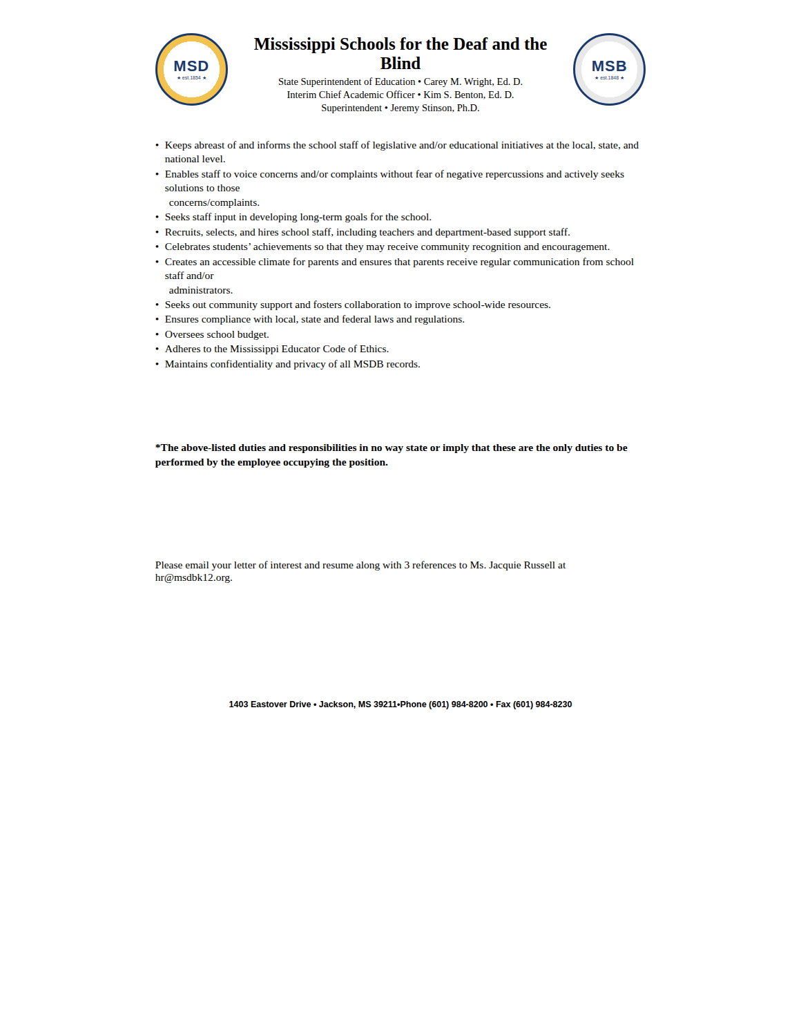MSD
★ est.1854 ★
Mississippi Schools for the Deaf and the Blind
State Superintendent of Education • Carey M. Wright, Ed. D.
Interim Chief Academic Officer • Kim S. Benton, Ed. D.
Superintendent • Jeremy Stinson, Ph.D.
MSB
★ est.1848 ★
Keeps abreast of and informs the school staff of legislative and/or educational initiatives at the local, state, and national level.
Enables staff to voice concerns and/or complaints without fear of negative repercussions and actively seeks solutions to thoseconcerns/complaints.
Seeks staff input in developing long-term goals for the school.
Recruits, selects, and hires school staff, including teachers and department-based support staff.
Celebrates students’ achievements so that they may receive community recognition and encouragement.
Creates an accessible climate for parents and ensures that parents receive regular communication from school staff and/oradministrators.
Seeks out community support and fosters collaboration to improve school-wide resources.
Ensures compliance with local, state and federal laws and regulations.
Oversees school budget.
Adheres to the Mississippi Educator Code of Ethics.
Maintains confidentiality and privacy of all MSDB records.
*The above-listed duties and responsibilities in no way state or imply that these are the only duties to be performed by the employee occupying the position.
Please email your letter of interest and resume along with 3 references to Ms. Jacquie Russell at hr@msdbk12.org.
1403 Eastover Drive • Jackson, MS 39211•Phone (601) 984-8200 • Fax (601) 984-8230